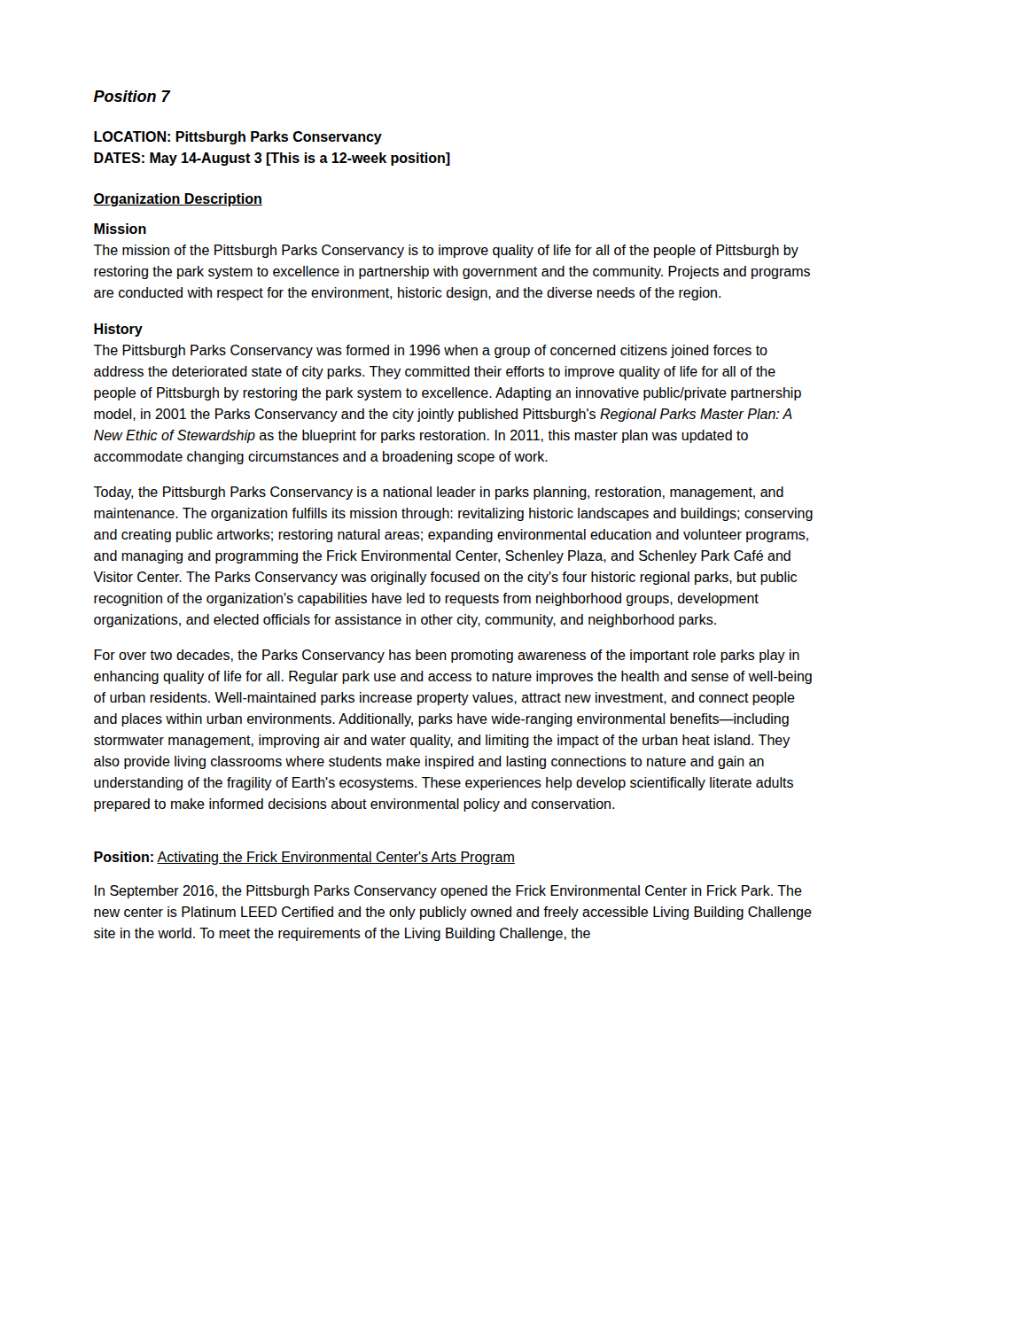Position 7
LOCATION: Pittsburgh Parks Conservancy DATES: May 14-August 3 [This is a 12-week position]
Organization Description
Mission
The mission of the Pittsburgh Parks Conservancy is to improve quality of life for all of the people of Pittsburgh by restoring the park system to excellence in partnership with government and the community. Projects and programs are conducted with respect for the environment, historic design, and the diverse needs of the region.
History
The Pittsburgh Parks Conservancy was formed in 1996 when a group of concerned citizens joined forces to address the deteriorated state of city parks. They committed their efforts to improve quality of life for all of the people of Pittsburgh by restoring the park system to excellence. Adapting an innovative public/private partnership model, in 2001 the Parks Conservancy and the city jointly published Pittsburgh's Regional Parks Master Plan: A New Ethic of Stewardship as the blueprint for parks restoration. In 2011, this master plan was updated to accommodate changing circumstances and a broadening scope of work.
Today, the Pittsburgh Parks Conservancy is a national leader in parks planning, restoration, management, and maintenance. The organization fulfills its mission through: revitalizing historic landscapes and buildings; conserving and creating public artworks; restoring natural areas; expanding environmental education and volunteer programs, and managing and programming the Frick Environmental Center, Schenley Plaza, and Schenley Park Café and Visitor Center. The Parks Conservancy was originally focused on the city's four historic regional parks, but public recognition of the organization's capabilities have led to requests from neighborhood groups, development organizations, and elected officials for assistance in other city, community, and neighborhood parks.
For over two decades, the Parks Conservancy has been promoting awareness of the important role parks play in enhancing quality of life for all. Regular park use and access to nature improves the health and sense of well-being of urban residents. Well-maintained parks increase property values, attract new investment, and connect people and places within urban environments. Additionally, parks have wide-ranging environmental benefits—including stormwater management, improving air and water quality, and limiting the impact of the urban heat island. They also provide living classrooms where students make inspired and lasting connections to nature and gain an understanding of the fragility of Earth's ecosystems. These experiences help develop scientifically literate adults prepared to make informed decisions about environmental policy and conservation.
Position: Activating the Frick Environmental Center's Arts Program
In September 2016, the Pittsburgh Parks Conservancy opened the Frick Environmental Center in Frick Park. The new center is Platinum LEED Certified and the only publicly owned and freely accessible Living Building Challenge site in the world. To meet the requirements of the Living Building Challenge, the